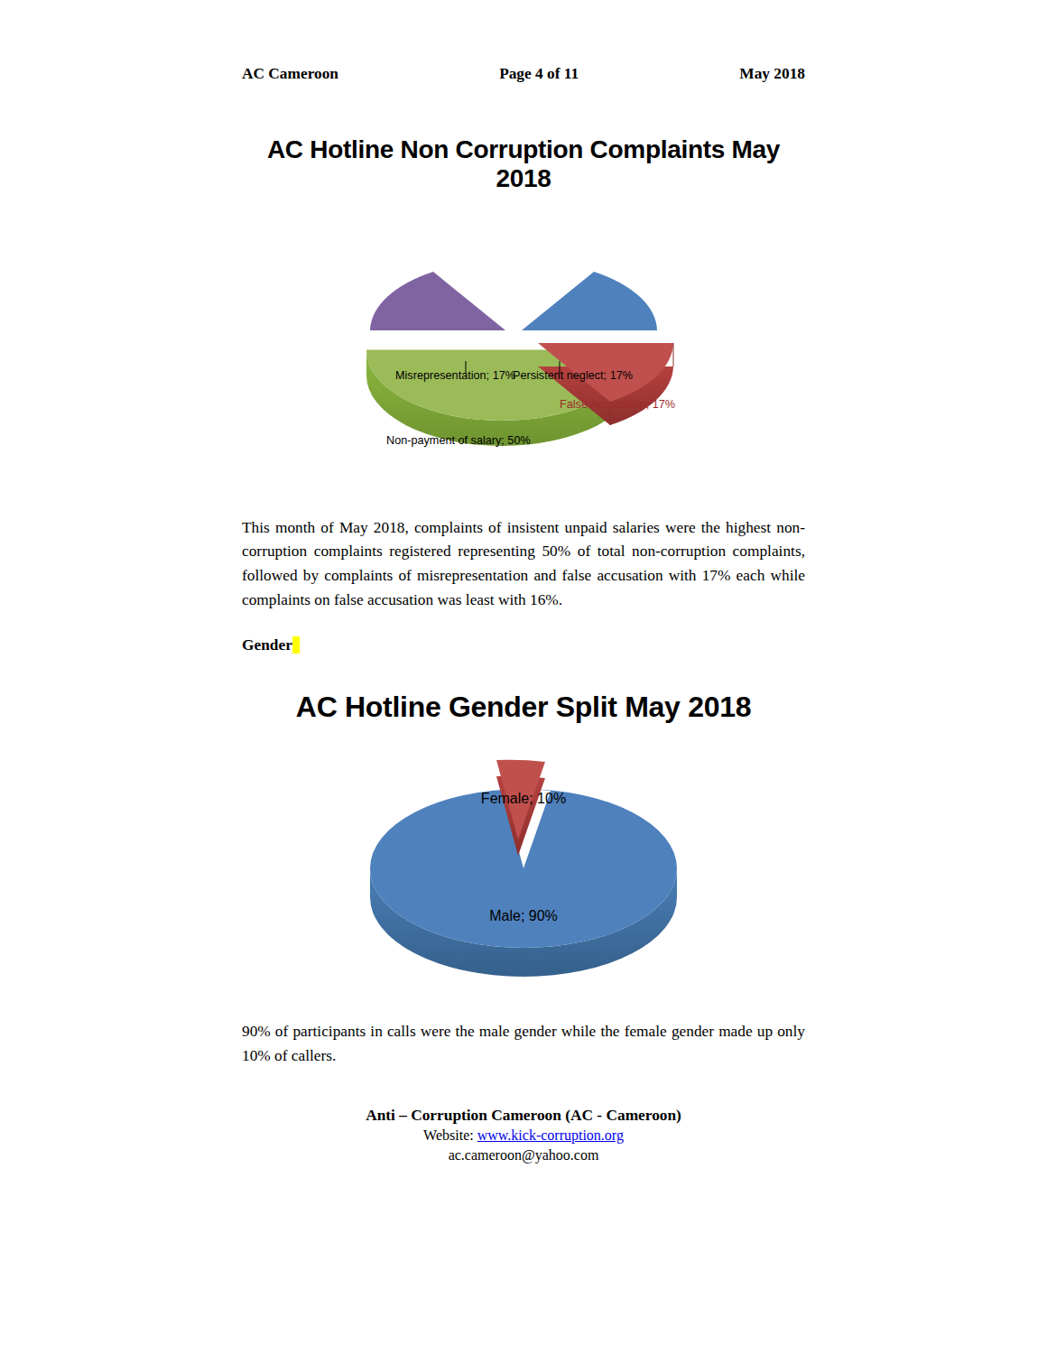AC Cameroon Page 4 of 11 May 2018
AC Hotline Non Corruption Complaints May 2018
Misrepresentation; 17% Persistent neglect; 17% False Accusation; 17% Non-payment of salary; 50%
This month of May 2018, complaints of insistent unpaid salaries were the highest non-corruption complaints registered representing 50% of total non-corruption complaints, followed by complaints of misrepresentation and false accusation with 17% each while complaints on false accusation was least with 16%.
Gender
AC Hotline Gender Split May 2018
Female; 10% Male; 90%
90% of participants in calls were the male gender while the female gender made up only 10% of callers.
Anti – Corruption Cameroon (AC - Cameroon)
Website: www.kick-corruption.org
ac.cameroon@yahoo.com